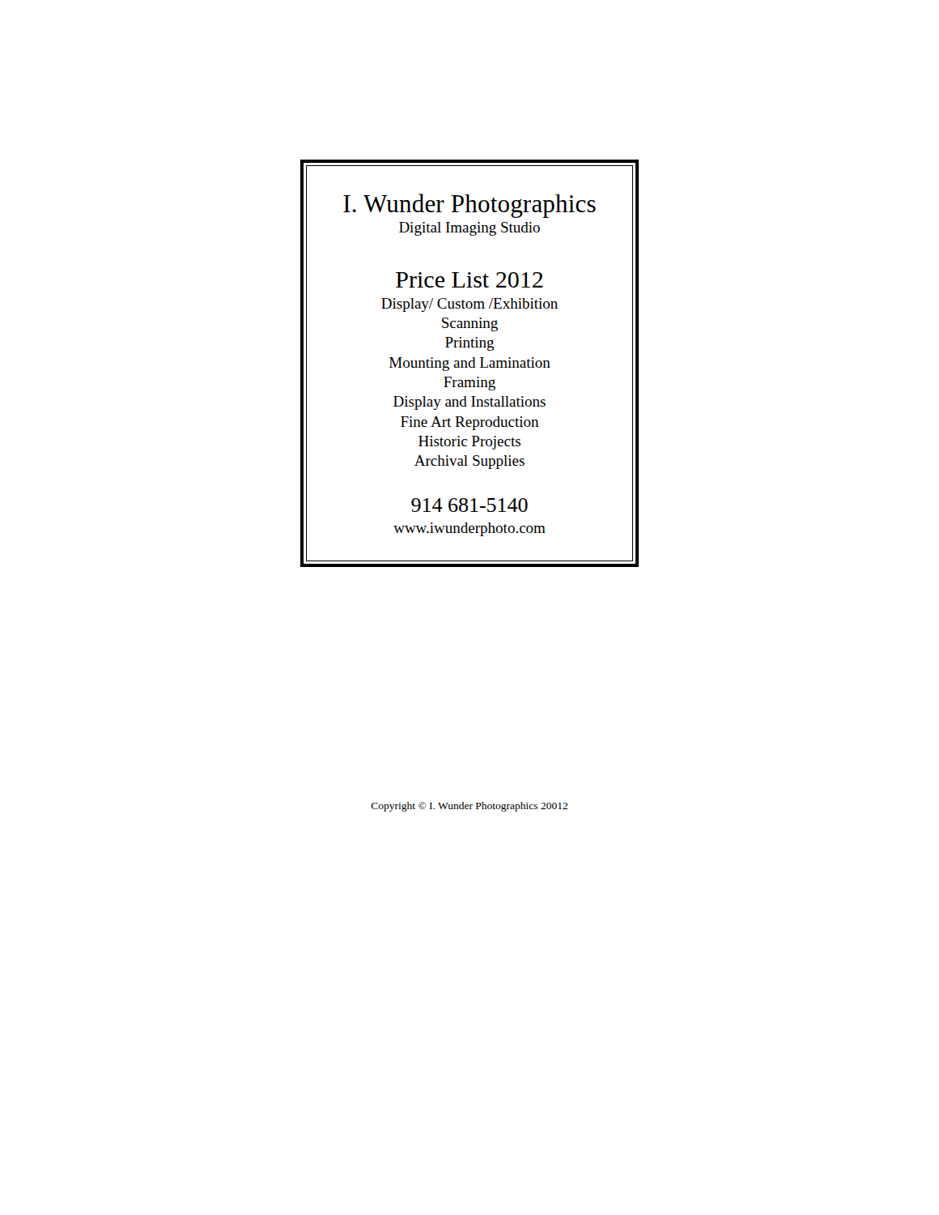I. Wunder Photographics
Digital Imaging Studio
Price List 2012
Display/ Custom /Exhibition
Scanning
Printing
Mounting and Lamination
Framing
Display and Installations
Fine Art Reproduction
Historic Projects
Archival Supplies
914 681-5140
www.iwunderphoto.com
Copyright © I. Wunder Photographics 20012